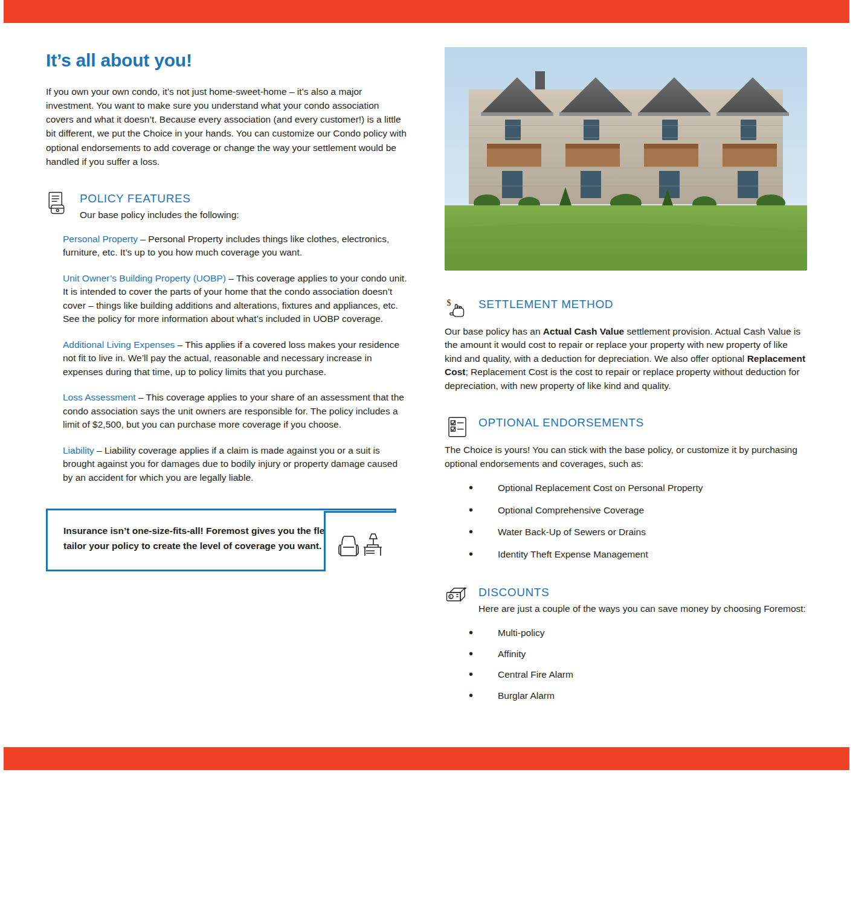It’s all about you!
If you own your own condo, it’s not just home-sweet-home – it’s also a major investment. You want to make sure you understand what your condo association covers and what it doesn’t. Because every association (and every customer!) is a little bit different, we put the Choice in your hands. You can customize our Condo policy with optional endorsements to add coverage or change the way your settlement would be handled if you suffer a loss.
POLICY FEATURES
Our base policy includes the following:
Personal Property – Personal Property includes things like clothes, electronics, furniture, etc. It’s up to you how much coverage you want.
Unit Owner’s Building Property (UOBP) – This coverage applies to your condo unit. It is intended to cover the parts of your home that the condo association doesn’t cover – things like building additions and alterations, fixtures and appliances, etc. See the policy for more information about what’s included in UOBP coverage.
Additional Living Expenses – This applies if a covered loss makes your residence not fit to live in. We’ll pay the actual, reasonable and necessary increase in expenses during that time, up to policy limits that you purchase.
Loss Assessment – This coverage applies to your share of an assessment that the condo association says the unit owners are responsible for. The policy includes a limit of $2,500, but you can purchase more coverage if you choose.
Liability – Liability coverage applies if a claim is made against you or a suit is brought against you for damages due to bodily injury or property damage caused by an accident for which you are legally liable.
Insurance isn’t one-size-fits-all! Foremost gives you the flexibility to tailor your policy to create the level of coverage you want.
$
SETTLEMENT METHOD
Our base policy has an Actual Cash Value settlement provision. Actual Cash Value is the amount it would cost to repair or replace your property with new property of like kind and quality, with a deduction for depreciation. We also offer optional Replacement Cost; Replacement Cost is the cost to repair or replace property without deduction for depreciation, with new property of like kind and quality.
OPTIONAL ENDORSEMENTS
The Choice is yours! You can stick with the base policy, or customize it by purchasing optional endorsements and coverages, such as:
Optional Replacement Cost on Personal Property
Optional Comprehensive Coverage
Water Back-Up of Sewers or Drains
Identity Theft Expense Management
$
DISCOUNTS
Here are just a couple of the ways you can save money by choosing Foremost:
Multi-policy
Affinity
Central Fire Alarm
Burglar Alarm